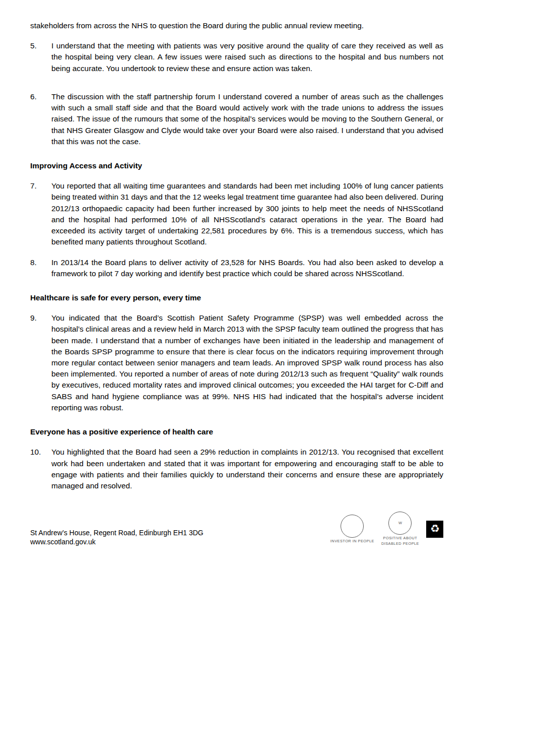stakeholders from across the NHS to question the Board during the public annual review meeting.
5.
I understand that the meeting with patients was very positive around the quality of care they received as well as the hospital being very clean. A few issues were raised such as directions to the hospital and bus numbers not being accurate. You undertook to review these and ensure action was taken.
6.
The discussion with the staff partnership forum I understand covered a number of areas such as the challenges with such a small staff side and that the Board would actively work with the trade unions to address the issues raised. The issue of the rumours that some of the hospital’s services would be moving to the Southern General, or that NHS Greater Glasgow and Clyde would take over your Board were also raised. I understand that you advised that this was not the case.
Improving Access and Activity
7.
You reported that all waiting time guarantees and standards had been met including 100% of lung cancer patients being treated within 31 days and that the 12 weeks legal treatment time guarantee had also been delivered. During 2012/13 orthopaedic capacity had been further increased by 300 joints to help meet the needs of NHSScotland and the hospital had performed 10% of all NHSScotland’s cataract operations in the year. The Board had exceeded its activity target of undertaking 22,581 procedures by 6%. This is a tremendous success, which has benefited many patients throughout Scotland.
8.
In 2013/14 the Board plans to deliver activity of 23,528 for NHS Boards. You had also been asked to develop a framework to pilot 7 day working and identify best practice which could be shared across NHSScotland.
Healthcare is safe for every person, every time
9.
You indicated that the Board’s Scottish Patient Safety Programme (SPSP) was well embedded across the hospital’s clinical areas and a review held in March 2013 with the SPSP faculty team outlined the progress that has been made. I understand that a number of exchanges have been initiated in the leadership and management of the Boards SPSP programme to ensure that there is clear focus on the indicators requiring improvement through more regular contact between senior managers and team leads. An improved SPSP walk round process has also been implemented. You reported a number of areas of note during 2012/13 such as frequent “Quality” walk rounds by executives, reduced mortality rates and improved clinical outcomes; you exceeded the HAI target for C-Diff and SABS and hand hygiene compliance was at 99%. NHS HIS had indicated that the hospital’s adverse incident reporting was robust.
Everyone has a positive experience of health care
10.
You highlighted that the Board had seen a 29% reduction in complaints in 2012/13. You recognised that excellent work had been undertaken and stated that it was important for empowering and encouraging staff to be able to engage with patients and their families quickly to understand their concerns and ensure these are appropriately managed and resolved.
St Andrew’s House, Regent Road, Edinburgh EH1 3DG
www.scotland.gov.uk
INVESTOR IN PEOPLE
W
POSITIVE ABOUT
DISABLED PEOPLE
♻